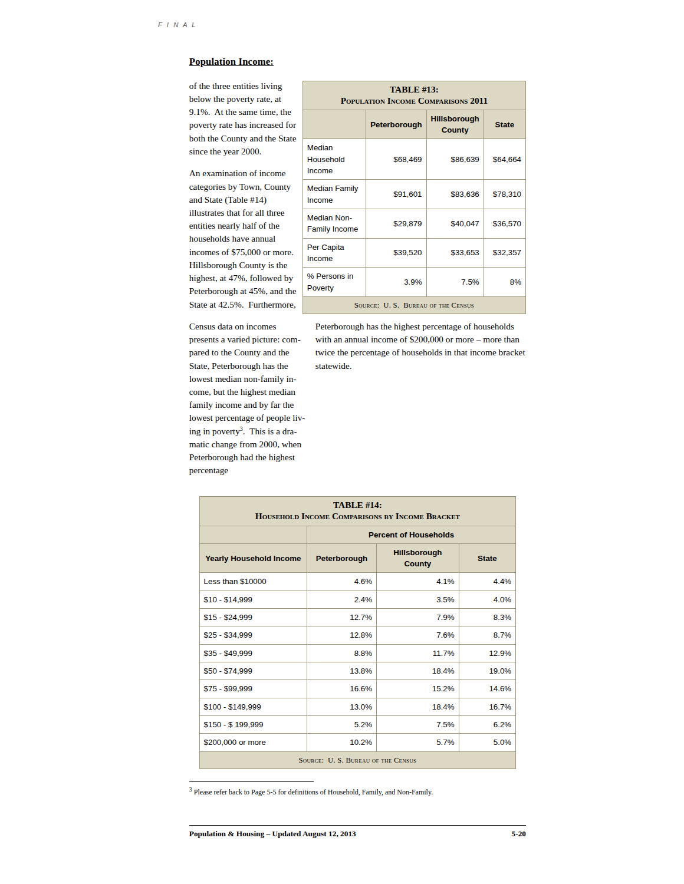F I N A L
Population Income:
TABLE #13: Population Income Comparisons 2011
| | Peterborough | Hillsborough County | State |
| --- | --- | --- | --- |
| Median Household Income | $68,469 | $86,639 | $64,664 |
| Median Family Income | $91,601 | $83,636 | $78,310 |
| Median Non-Family Income | $29,879 | $40,047 | $36,570 |
| Per Capita Income | $39,520 | $33,653 | $32,357 |
| % Persons in Poverty | 3.9% | 7.5% | 8% |
| Source: U. S. Bureau of the Census |
Census data on incomes presents a varied picture: compared to the County and the State, Peterborough has the lowest median non-family income, but the highest median family income and by far the lowest percentage of people living in poverty3. This is a dramatic change from 2000, when Peterborough had the highest percentage
of the three entities living below the poverty rate, at 9.1%. At the same time, the poverty rate has increased for both the County and the State since the year 2000.
An examination of income categories by Town, County and State (Table #14) illustrates that for all three entities nearly half of the households have annual incomes of $75,000 or more. Hillsborough County is the highest, at 47%, followed by Peterborough at 45%, and the State at 42.5%. Furthermore, Peterborough has the highest percentage of households with an annual income of $200,000 or more – more than twice the percentage of households in that income bracket statewide.
TABLE #14: Household Income Comparisons by Income Bracket
| | Percent of Households |
| --- | --- |
| Yearly Household Income | Peterborough | Hillsborough County | State |
| Less than $10000 | 4.6% | 4.1% | 4.4% |
| $10 - $14,999 | 2.4% | 3.5% | 4.0% |
| $15 - $24,999 | 12.7% | 7.9% | 8.3% |
| $25 - $34,999 | 12.8% | 7.6% | 8.7% |
| $35 - $49,999 | 8.8% | 11.7% | 12.9% |
| $50 - $74,999 | 13.8% | 18.4% | 19.0% |
| $75 - $99,999 | 16.6% | 15.2% | 14.6% |
| $100 - $149,999 | 13.0% | 18.4% | 16.7% |
| $150 - $ 199,999 | 5.2% | 7.5% | 6.2% |
| $200,000 or more | 10.2% | 5.7% | 5.0% |
| Source: U. S. Bureau of the Census |
3 Please refer back to Page 5-5 for definitions of Household, Family, and Non-Family.
Population & Housing – Updated August 12, 2013 5-20